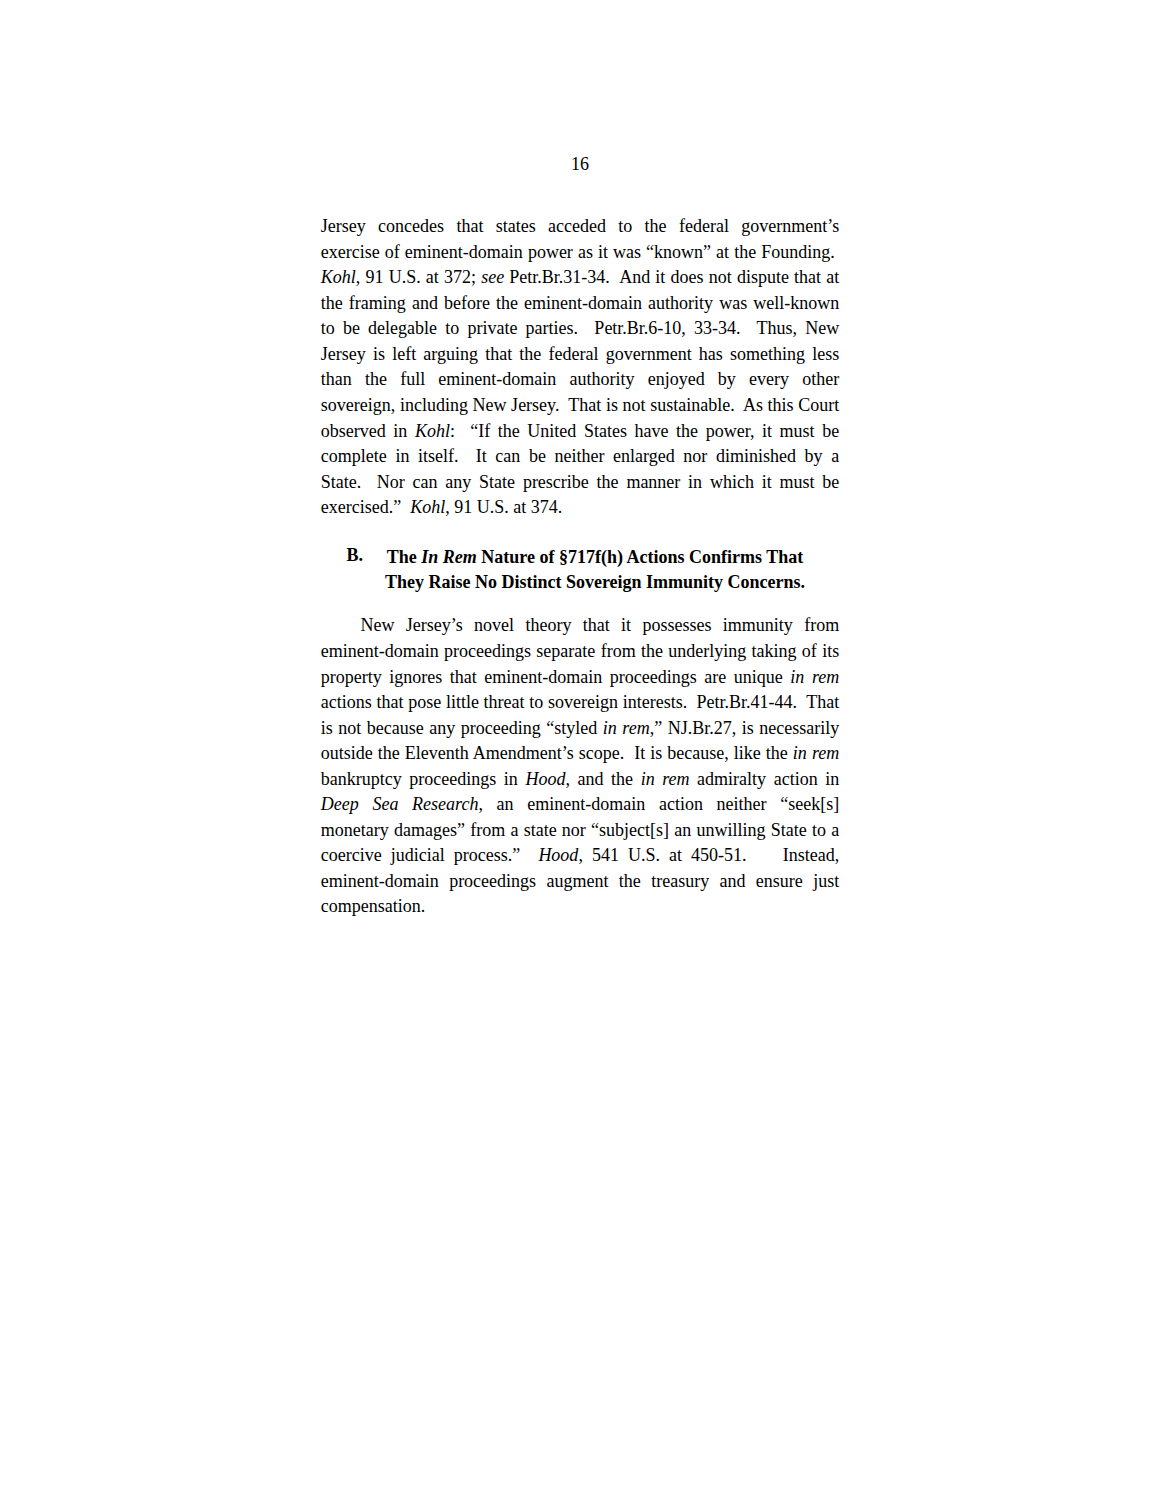16
Jersey concedes that states acceded to the federal government’s exercise of eminent-domain power as it was “known” at the Founding. Kohl, 91 U.S. at 372; see Petr.Br.31-34. And it does not dispute that at the framing and before the eminent-domain authority was well-known to be delegable to private parties. Petr.Br.6-10, 33-34. Thus, New Jersey is left arguing that the federal government has something less than the full eminent-domain authority enjoyed by every other sovereign, including New Jersey. That is not sustainable. As this Court observed in Kohl: “If the United States have the power, it must be complete in itself. It can be neither enlarged nor diminished by a State. Nor can any State prescribe the manner in which it must be exercised.” Kohl, 91 U.S. at 374.
B.
The In Rem Nature of §717f(h) Actions Confirms That They Raise No Distinct Sovereign Immunity Concerns.
New Jersey’s novel theory that it possesses immunity from eminent-domain proceedings separate from the underlying taking of its property ignores that eminent-domain proceedings are unique in rem actions that pose little threat to sovereign interests. Petr.Br.41-44. That is not because any proceeding “styled in rem,” NJ.Br.27, is necessarily outside the Eleventh Amendment’s scope. It is because, like the in rem bankruptcy proceedings in Hood, and the in rem admiralty action in Deep Sea Research, an eminent-domain action neither “seek[s] monetary damages” from a state nor “subject[s] an unwilling State to a coercive judicial process.” Hood, 541 U.S. at 450-51. Instead, eminent-domain proceedings augment the treasury and ensure just compensation.